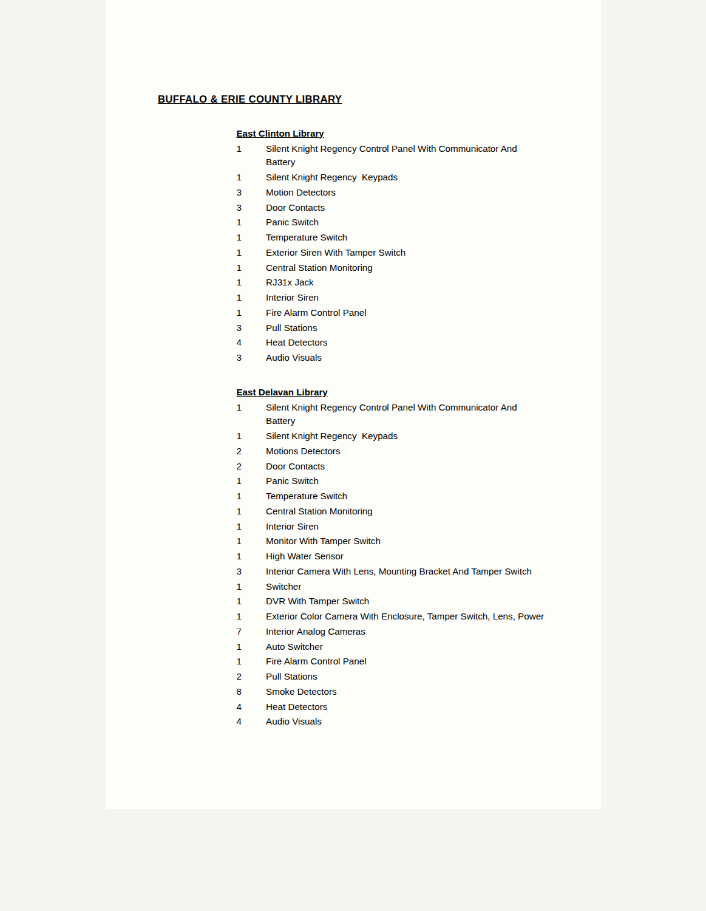BUFFALO & ERIE COUNTY LIBRARY
East Clinton Library
| 1 | Silent Knight Regency Control Panel With Communicator And Battery |
| 1 | Silent Knight Regency Keypads |
| 3 | Motion Detectors |
| 3 | Door Contacts |
| 1 | Panic Switch |
| 1 | Temperature Switch |
| 1 | Exterior Siren With Tamper Switch |
| 1 | Central Station Monitoring |
| 1 | RJ31x Jack |
| 1 | Interior Siren |
| 1 | Fire Alarm Control Panel |
| 3 | Pull Stations |
| 4 | Heat Detectors |
| 3 | Audio Visuals |
East Delavan Library
| 1 | Silent Knight Regency Control Panel With Communicator And Battery |
| 1 | Silent Knight Regency Keypads |
| 2 | Motions Detectors |
| 2 | Door Contacts |
| 1 | Panic Switch |
| 1 | Temperature Switch |
| 1 | Central Station Monitoring |
| 1 | Interior Siren |
| 1 | Monitor With Tamper Switch |
| 1 | High Water Sensor |
| 3 | Interior Camera With Lens, Mounting Bracket And Tamper Switch |
| 1 | Switcher |
| 1 | DVR With Tamper Switch |
| 1 | Exterior Color Camera With Enclosure, Tamper Switch, Lens, Power |
| 7 | Interior Analog Cameras |
| 1 | Auto Switcher |
| 1 | Fire Alarm Control Panel |
| 2 | Pull Stations |
| 8 | Smoke Detectors |
| 4 | Heat Detectors |
| 4 | Audio Visuals |